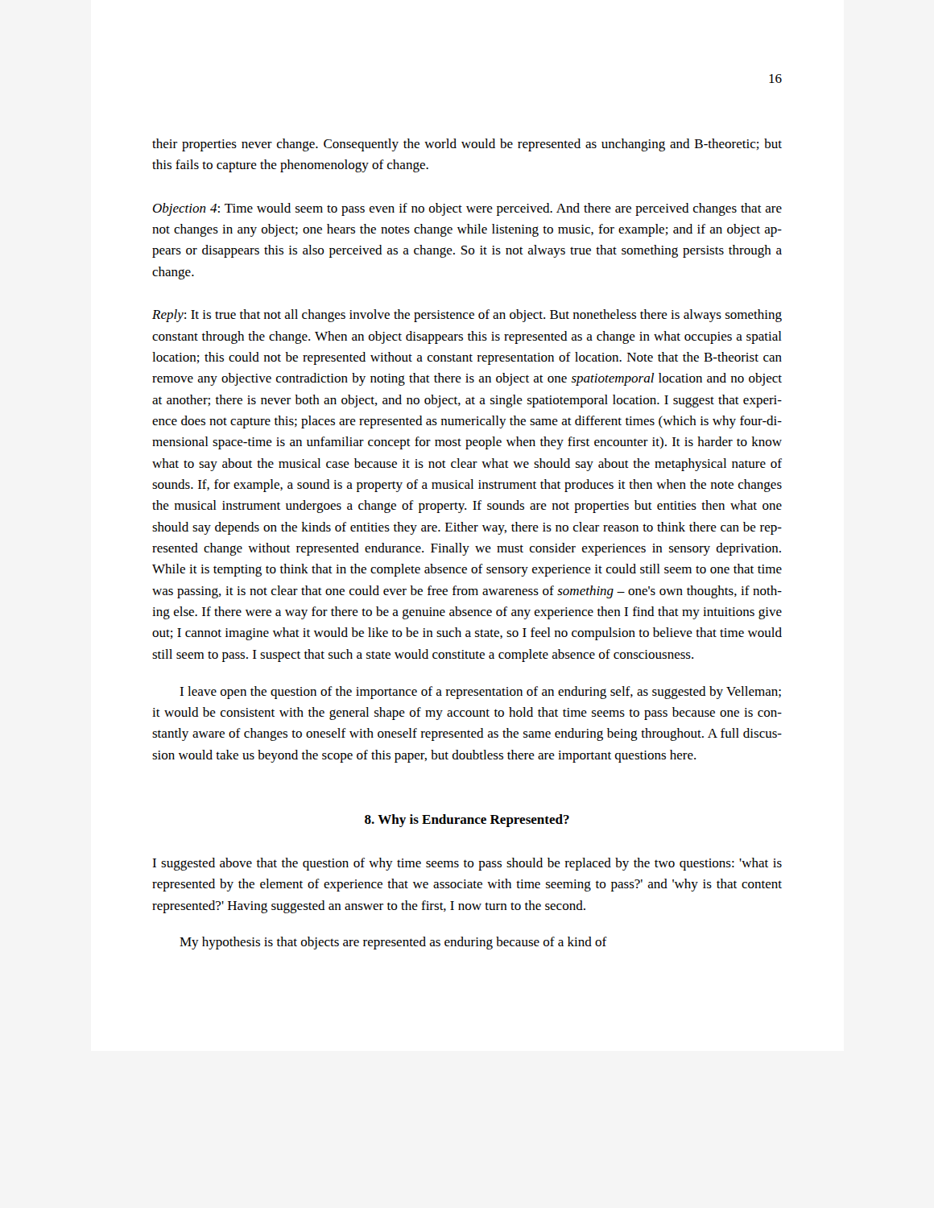16
their properties never change. Consequently the world would be represented as unchanging and B-theoretic; but this fails to capture the phenomenology of change.
Objection 4: Time would seem to pass even if no object were perceived. And there are perceived changes that are not changes in any object; one hears the notes change while listening to music, for example; and if an object appears or disappears this is also perceived as a change. So it is not always true that something persists through a change.
Reply: It is true that not all changes involve the persistence of an object. But nonetheless there is always something constant through the change. When an object disappears this is represented as a change in what occupies a spatial location; this could not be represented without a constant representation of location. Note that the B-theorist can remove any objective contradiction by noting that there is an object at one spatiotemporal location and no object at another; there is never both an object, and no object, at a single spatiotemporal location. I suggest that experience does not capture this; places are represented as numerically the same at different times (which is why four-dimensional space-time is an unfamiliar concept for most people when they first encounter it). It is harder to know what to say about the musical case because it is not clear what we should say about the metaphysical nature of sounds. If, for example, a sound is a property of a musical instrument that produces it then when the note changes the musical instrument undergoes a change of property. If sounds are not properties but entities then what one should say depends on the kinds of entities they are. Either way, there is no clear reason to think there can be represented change without represented endurance. Finally we must consider experiences in sensory deprivation. While it is tempting to think that in the complete absence of sensory experience it could still seem to one that time was passing, it is not clear that one could ever be free from awareness of something – one's own thoughts, if nothing else. If there were a way for there to be a genuine absence of any experience then I find that my intuitions give out; I cannot imagine what it would be like to be in such a state, so I feel no compulsion to believe that time would still seem to pass. I suspect that such a state would constitute a complete absence of consciousness.
I leave open the question of the importance of a representation of an enduring self, as suggested by Velleman; it would be consistent with the general shape of my account to hold that time seems to pass because one is constantly aware of changes to oneself with oneself represented as the same enduring being throughout. A full discussion would take us beyond the scope of this paper, but doubtless there are important questions here.
8. Why is Endurance Represented?
I suggested above that the question of why time seems to pass should be replaced by the two questions: 'what is represented by the element of experience that we associate with time seeming to pass?' and 'why is that content represented?' Having suggested an answer to the first, I now turn to the second.
My hypothesis is that objects are represented as enduring because of a kind of